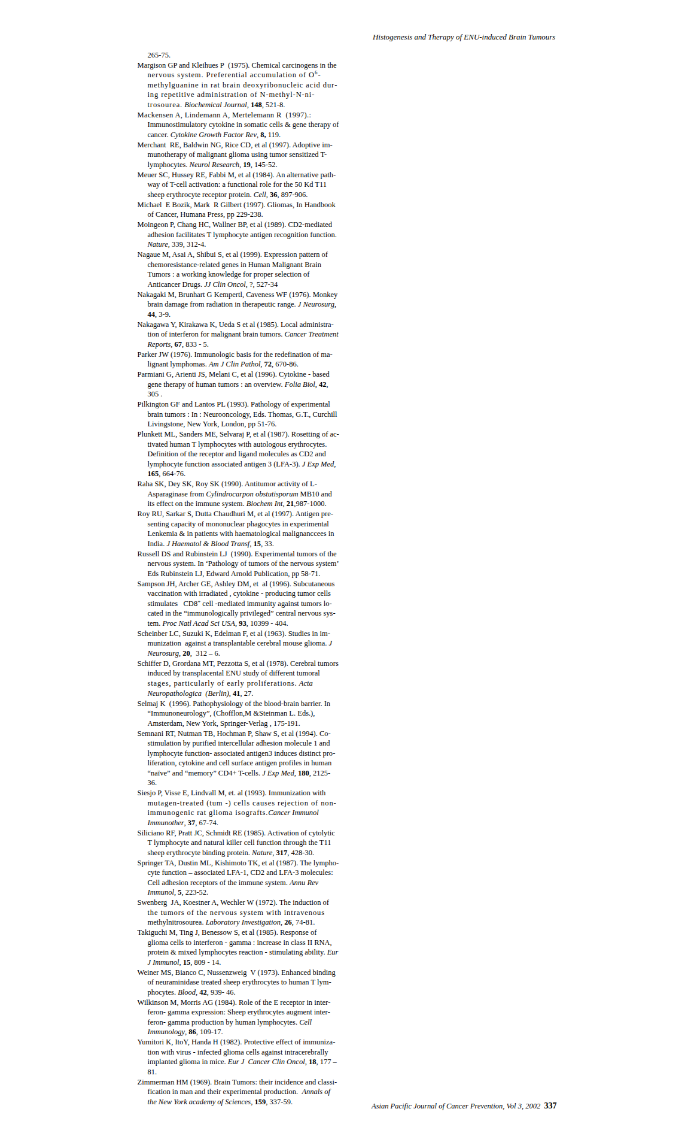Histogenesis and Therapy of ENU-induced Brain Tumours
265-75.
Margison GP and Kleihues P (1975). Chemical carcinogens in the nervous system. Preferential accumulation of O6-methylguanine in rat brain deoxyribonucleic acid during repetitive administration of N-methyl-N-nitrosourea. Biochemical Journal, 148, 521-8.
Mackensen A, Lindemann A, Mertelemann R (1997).: Immunostimulatory cytokine in somatic cells & gene therapy of cancer. Cytokine Growth Factor Rev, 8, 119.
Merchant RE, Baldwin NG, Rice CD, et al (1997). Adoptive immunotherapy of malignant glioma using tumor sensitized T-lymphocytes. Neurol Research, 19, 145-52.
Meuer SC, Hussey RE, Fabbi M, et al (1984). An alternative pathway of T-cell activation: a functional role for the 50 Kd T11 sheep erythrocyte receptor protein. Cell, 36, 897-906.
Michael E Bozik, Mark R Gilbert (1997). Gliomas, In Handbook of Cancer, Humana Press, pp 229-238.
Moingeon P, Chang HC, Wallner BP, et al (1989). CD2-mediated adhesion facilitates T lymphocyte antigen recognition function. Nature, 339, 312-4.
Nagaue M, Asai A, Shibui S, et al (1999). Expression pattern of chemoresistance-related genes in Human Malignant Brain Tumors : a working knowledge for proper selection of Anticancer Drugs. JJ Clin Oncol, ?, 527-34
Nakagaki M, Brunhart G Kempertl, Caveness WF (1976). Monkey brain damage from radiation in therapeutic range. J Neurosurg, 44, 3-9.
Nakagawa Y, Kirakawa K, Ueda S et al (1985). Local administration of interferon for malignant brain tumors. Cancer Treatment Reports, 67, 833 - 5.
Parker JW (1976). Immunologic basis for the redefination of malignant lymphomas. Am J Clin Pathol, 72, 670-86.
Parmiani G, Arienti JS, Melani C, et al (1996). Cytokine - based gene therapy of human tumors : an overview. Folia Biol, 42, 305 .
Pilkington GF and Lantos PL (1993). Pathology of experimental brain tumors : In : Neurooncology, Eds. Thomas, G.T., Curchill Livingstone, New York, London, pp 51-76.
Plunkett ML, Sanders ME, Selvaraj P, et al (1987). Rosetting of activated human T lymphocytes with autologous erythrocytes. Definition of the receptor and ligand molecules as CD2 and lymphocyte function associated antigen 3 (LFA-3). J Exp Med, 165, 664-76.
Raha SK, Dey SK, Roy SK (1990). Antitumor activity of L-Asparaginase from Cylindrocarpon obstutisporum MB10 and its effect on the immune system. Biochem Int, 21,987-1000.
Roy RU, Sarkar S, Dutta Chaudhuri M, et al (1997). Antigen presenting capacity of mononuclear phagocytes in experimental Lenkemia & in patients with haematological malignanccees in India. J Haematol & Blood Transf, 15, 33.
Russell DS and Rubinstein LJ (1990). Experimental tumors of the nervous system. In ‘Pathology of tumors of the nervous system’ Eds Rubinstein LJ, Edward Arnold Publication, pp 58-71.
Sampson JH, Archer GE, Ashley DM, et al (1996). Subcutaneous vaccination with irradiated , cytokine - producing tumor cells stimulates CD8+ cell -mediated immunity against tumors located in the “immunologically privileged” central nervous system. Proc Natl Acad Sci USA, 93, 10399 - 404.
Scheinber LC, Suzuki K, Edelman F, et al (1963). Studies in immunization against a transplantable cerebral mouse glioma. J Neurosurg, 20, 312 – 6.
Schiffer D, Grordana MT, Pezzotta S, et al (1978). Cerebral tumors induced by transplacental ENU study of different tumoral
stages, particularly of early proliferations. Acta Neuropathologica (Berlin), 41, 27.
Selmaj K (1996). Pathophysiology of the blood-brain barrier. In “Immunoneurology”, (Chofflon,M &Steinman L. Eds.), Amsterdam, New York, Springer-Verlag , 175-191.
Semnani RT, Nutman TB, Hochman P, Shaw S, et al (1994). Co-stimulation by purified intercellular adhesion molecule 1 and lymphocyte function- associated antigen3 induces distinct proliferation, cytokine and cell surface antigen profiles in human “naïve” and “memory” CD4+ T-cells. J Exp Med, 180, 2125-36.
Siesjo P, Visse E, Lindvall M, et. al (1993). Immunization with mutagen-treated (tum -) cells causes rejection of nonimmunogenic rat glioma isografts. Cancer Immunol Immunother, 37, 67-74.
Siliciano RF, Pratt JC, Schmidt RE (1985). Activation of cytolytic T lymphocyte and natural killer cell function through the T11 sheep erythrocyte binding protein. Nature, 317, 428-30.
Springer TA, Dustin ML, Kishimoto TK, et al (1987). The lymphocyte function – associated LFA-1, CD2 and LFA-3 molecules: Cell adhesion receptors of the immune system. Annu Rev Immunol, 5, 223-52.
Swenberg JA, Koestner A, Wechler W (1972). The induction of the tumors of the nervous system with intravenous methylnitrosourea. Laboratory Investigation, 26, 74-81.
Takiguchi M, Ting J, Benessow S, et al (1985). Response of glioma cells to interferon - gamma : increase in class II RNA, protein & mixed lymphocytes reaction - stimulating ability. Eur J Immunol, 15, 809 - 14.
Weiner MS, Bianco C, Nussenzweig V (1973). Enhanced binding of neuraminidase treated sheep erythrocytes to human T lymphocytes. Blood, 42, 939- 46.
Wilkinson M, Morris AG (1984). Role of the E receptor in interferon- gamma expression: Sheep erythrocytes augment interferon- gamma production by human lymphocytes. Cell Immunology, 86, 109-17.
Yumitori K, ItoY, Handa H (1982). Protective effect of immunization with virus - infected glioma cells against intracerebrally implanted glioma in mice. Eur J Cancer Clin Oncol, 18, 177 – 81.
Zimmerman HM (1969). Brain Tumors: their incidence and classification in man and their experimental production. Annals of the New York academy of Sciences, 159, 337-59.
Asian Pacific Journal of Cancer Prevention, Vol 3, 2002 337